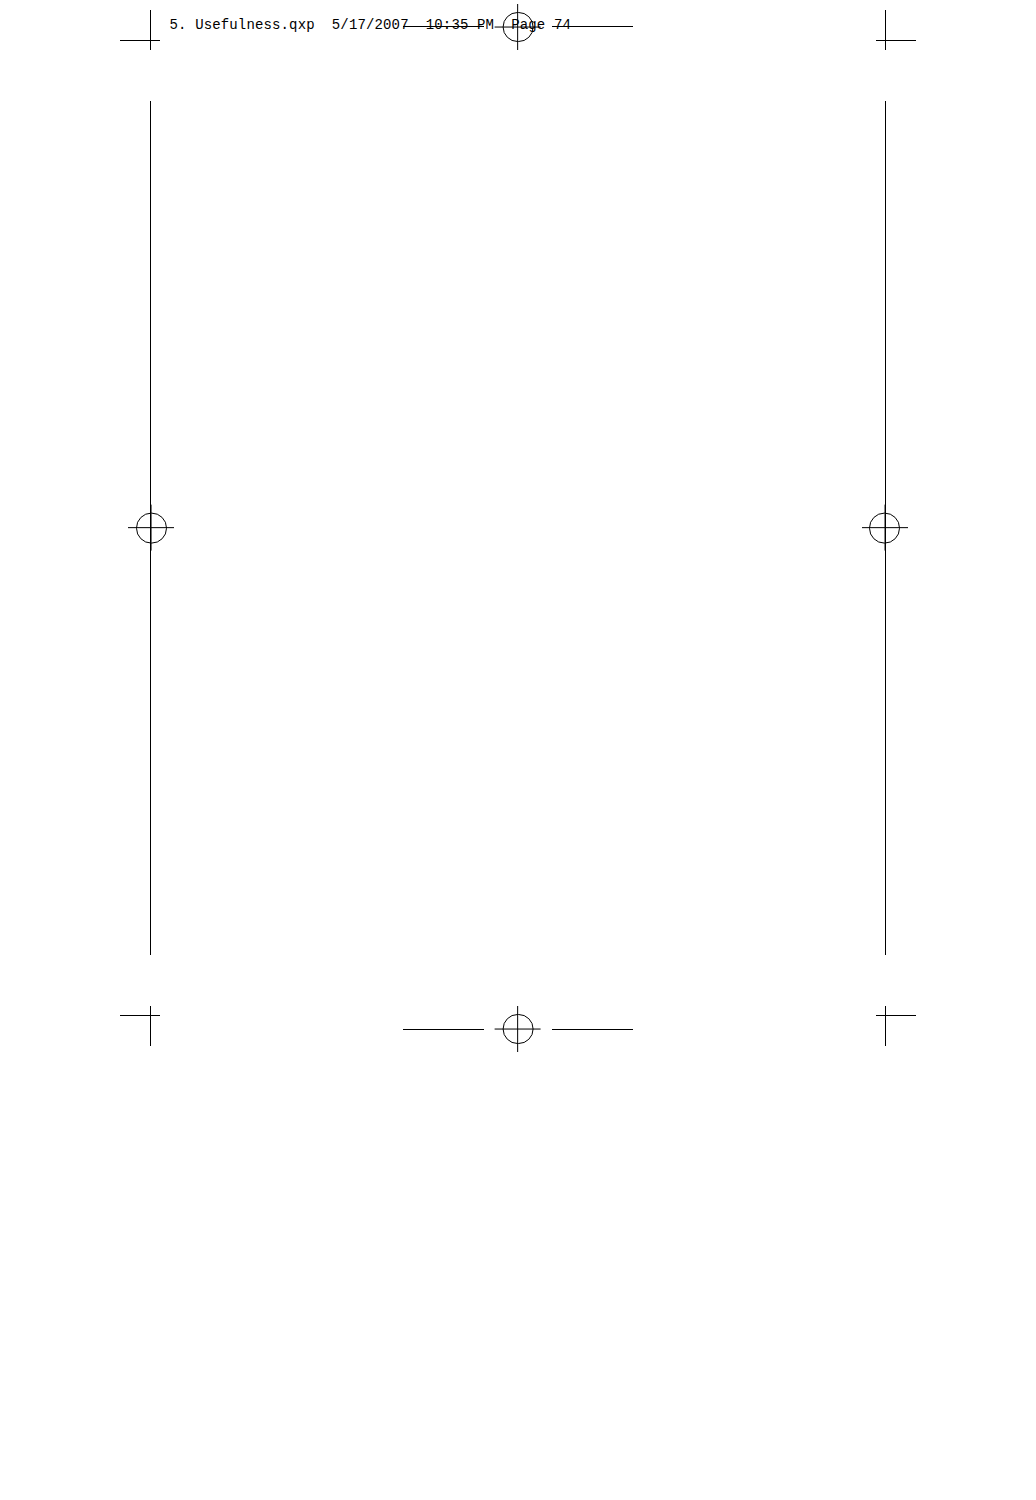5. Usefulness.qxp 5/17/2007 10:35 PM Page 74